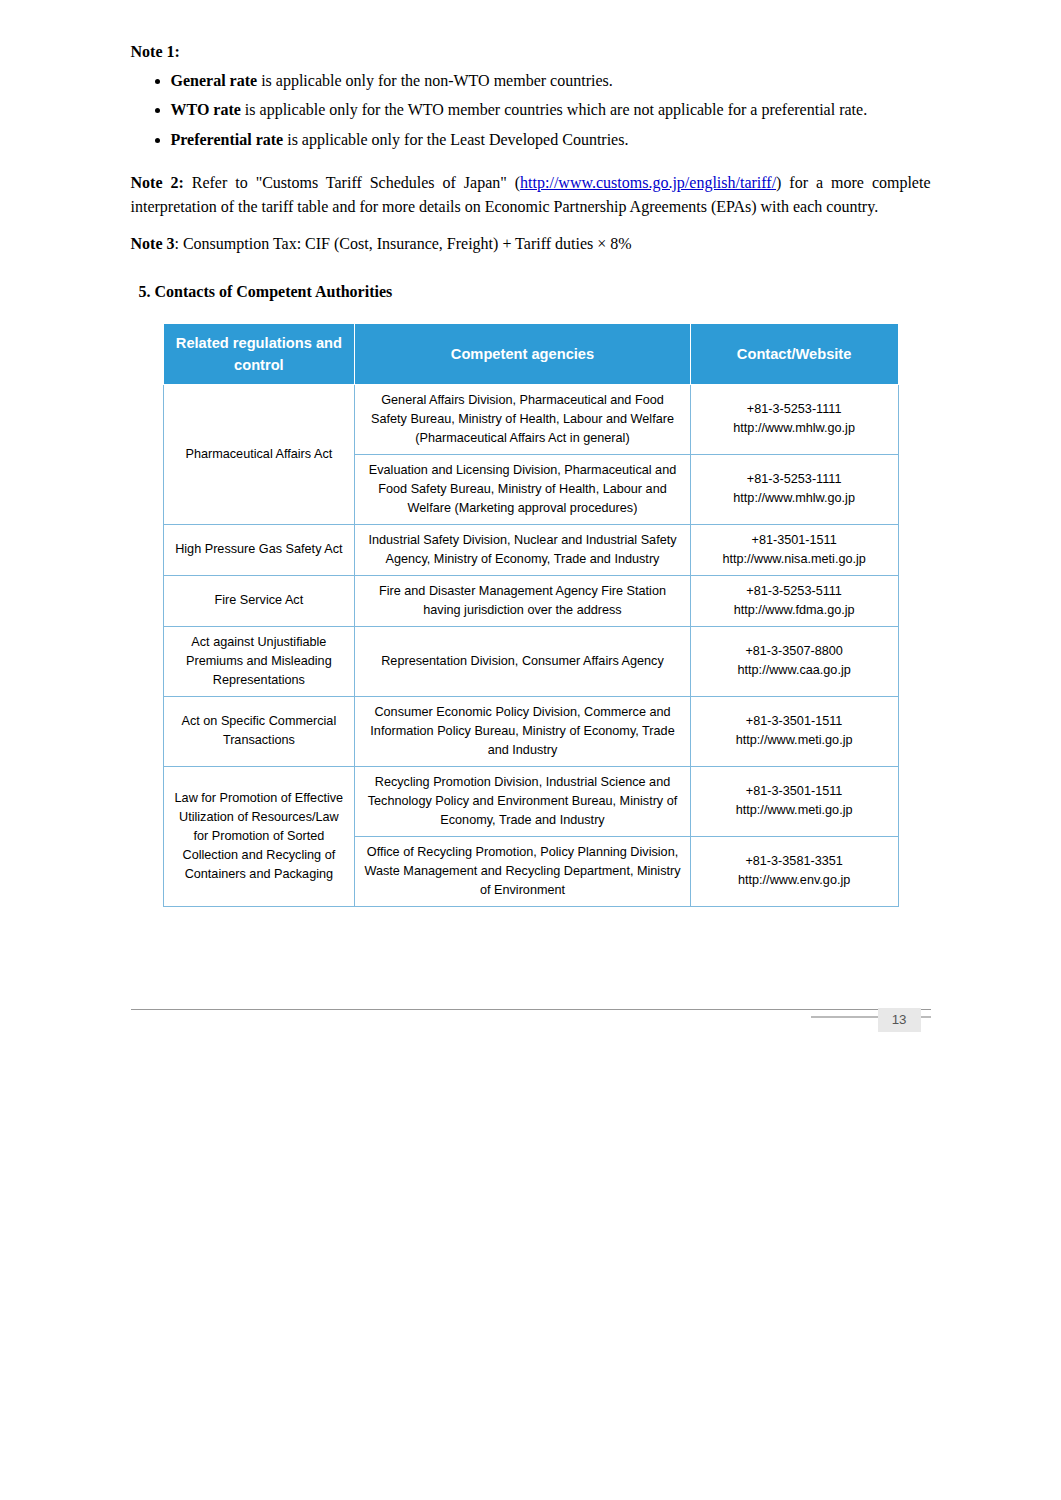Note 1:
General rate is applicable only for the non-WTO member countries.
WTO rate is applicable only for the WTO member countries which are not applicable for a preferential rate.
Preferential rate is applicable only for the Least Developed Countries.
Note 2: Refer to "Customs Tariff Schedules of Japan" (http://www.customs.go.jp/english/tariff/) for a more complete interpretation of the tariff table and for more details on Economic Partnership Agreements (EPAs) with each country.
Note 3: Consumption Tax: CIF (Cost, Insurance, Freight) + Tariff duties × 8%
Contacts of Competent Authorities
| Related regulations and control | Competent agencies | Contact/Website |
| --- | --- | --- |
| Pharmaceutical Affairs Act | General Affairs Division, Pharmaceutical and Food Safety Bureau, Ministry of Health, Labour and Welfare (Pharmaceutical Affairs Act in general) | +81-3-5253-1111 http://www.mhlw.go.jp |
| Evaluation and Licensing Division, Pharmaceutical and Food Safety Bureau, Ministry of Health, Labour and Welfare (Marketing approval procedures) | +81-3-5253-1111 http://www.mhlw.go.jp |
| High Pressure Gas Safety Act | Industrial Safety Division, Nuclear and Industrial Safety Agency, Ministry of Economy, Trade and Industry | +81-3501-1511 http://www.nisa.meti.go.jp |
| Fire Service Act | Fire and Disaster Management Agency Fire Station having jurisdiction over the address | +81-3-5253-5111 http://www.fdma.go.jp |
| Act against Unjustifiable Premiums and Misleading Representations | Representation Division, Consumer Affairs Agency | +81-3-3507-8800 http://www.caa.go.jp |
| Act on Specific Commercial Transactions | Consumer Economic Policy Division, Commerce and Information Policy Bureau, Ministry of Economy, Trade and Industry | +81-3-3501-1511 http://www.meti.go.jp |
| Law for Promotion of Effective Utilization of Resources/Law for Promotion of Sorted Collection and Recycling of Containers and Packaging | Recycling Promotion Division, Industrial Science and Technology Policy and Environment Bureau, Ministry of Economy, Trade and Industry | +81-3-3501-1511 http://www.meti.go.jp |
| Office of Recycling Promotion, Policy Planning Division, Waste Management and Recycling Department, Ministry of Environment | +81-3-3581-3351 http://www.env.go.jp |
13